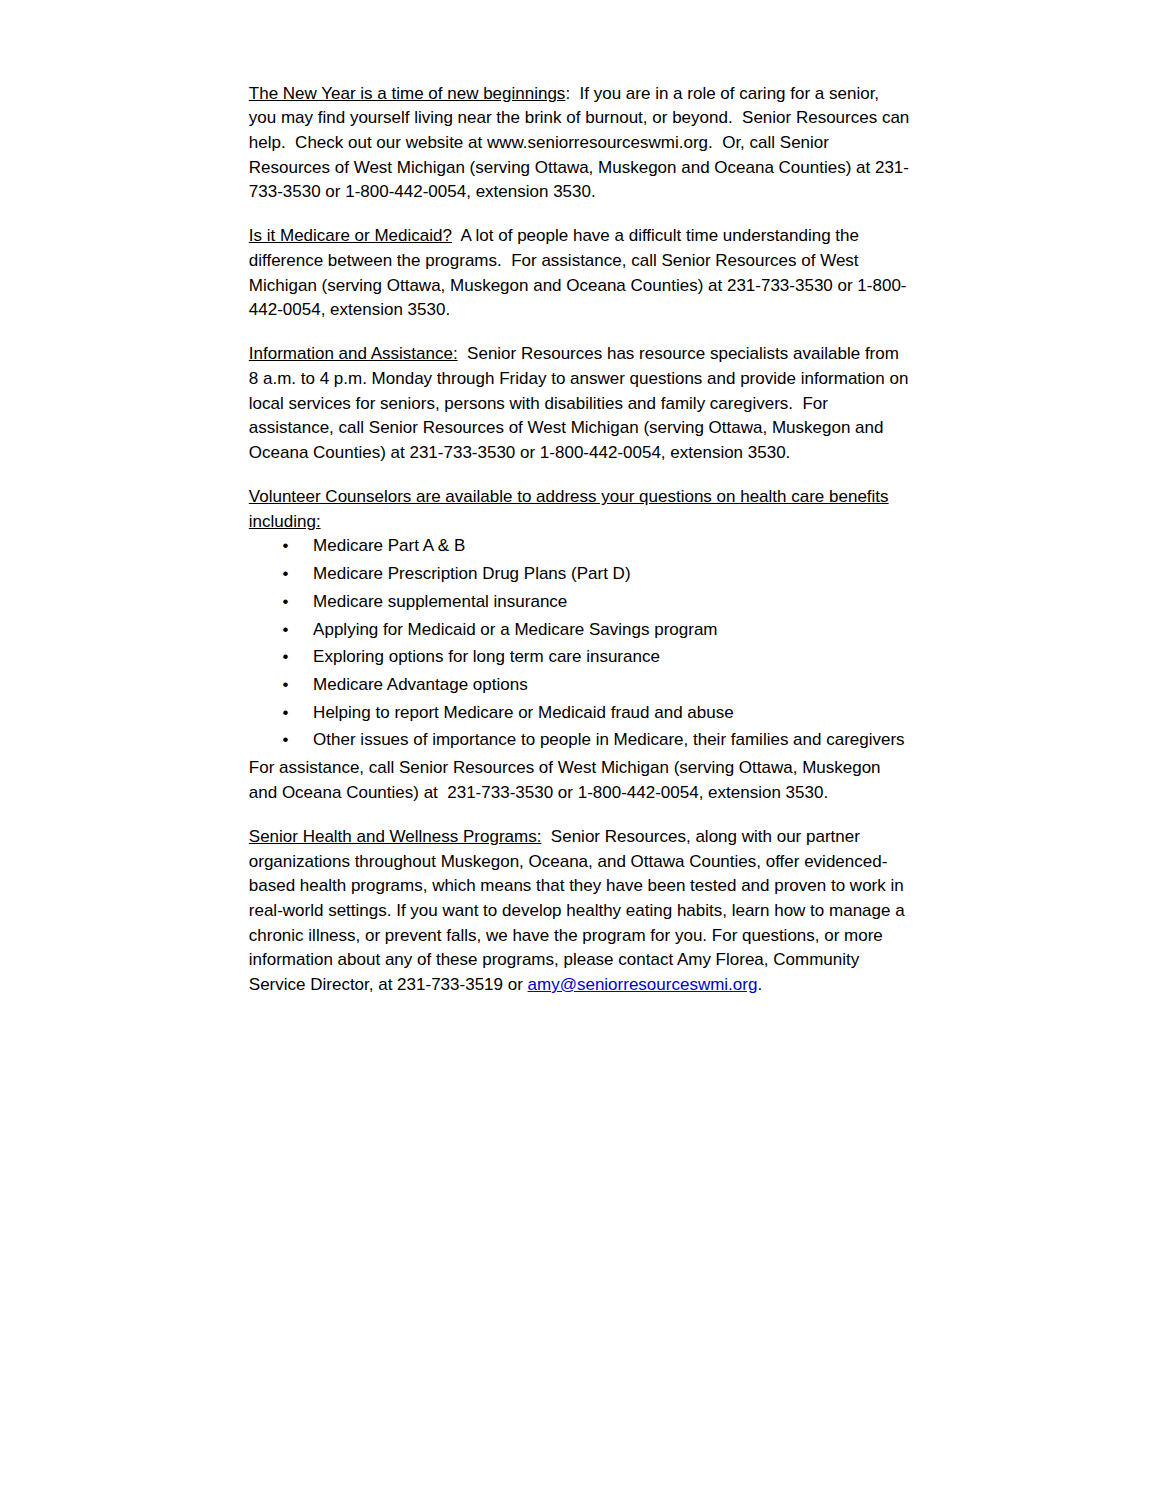The New Year is a time of new beginnings: If you are in a role of caring for a senior, you may find yourself living near the brink of burnout, or beyond. Senior Resources can help. Check out our website at www.seniorresourceswmi.org. Or, call Senior Resources of West Michigan (serving Ottawa, Muskegon and Oceana Counties) at 231-733-3530 or 1-800-442-0054, extension 3530.
Is it Medicare or Medicaid? A lot of people have a difficult time understanding the difference between the programs. For assistance, call Senior Resources of West Michigan (serving Ottawa, Muskegon and Oceana Counties) at 231-733-3530 or 1-800-442-0054, extension 3530.
Information and Assistance: Senior Resources has resource specialists available from 8 a.m. to 4 p.m. Monday through Friday to answer questions and provide information on local services for seniors, persons with disabilities and family caregivers. For assistance, call Senior Resources of West Michigan (serving Ottawa, Muskegon and Oceana Counties) at 231-733-3530 or 1-800-442-0054, extension 3530.
Volunteer Counselors are available to address your questions on health care benefits including:
Medicare Part A & B
Medicare Prescription Drug Plans (Part D)
Medicare supplemental insurance
Applying for Medicaid or a Medicare Savings program
Exploring options for long term care insurance
Medicare Advantage options
Helping to report Medicare or Medicaid fraud and abuse
Other issues of importance to people in Medicare, their families and caregivers
For assistance, call Senior Resources of West Michigan (serving Ottawa, Muskegon and Oceana Counties) at 231-733-3530 or 1-800-442-0054, extension 3530.
Senior Health and Wellness Programs: Senior Resources, along with our partner organizations throughout Muskegon, Oceana, and Ottawa Counties, offer evidenced-based health programs, which means that they have been tested and proven to work in real-world settings. If you want to develop healthy eating habits, learn how to manage a chronic illness, or prevent falls, we have the program for you. For questions, or more information about any of these programs, please contact Amy Florea, Community Service Director, at 231-733-3519 or amy@seniorresourceswmi.org.